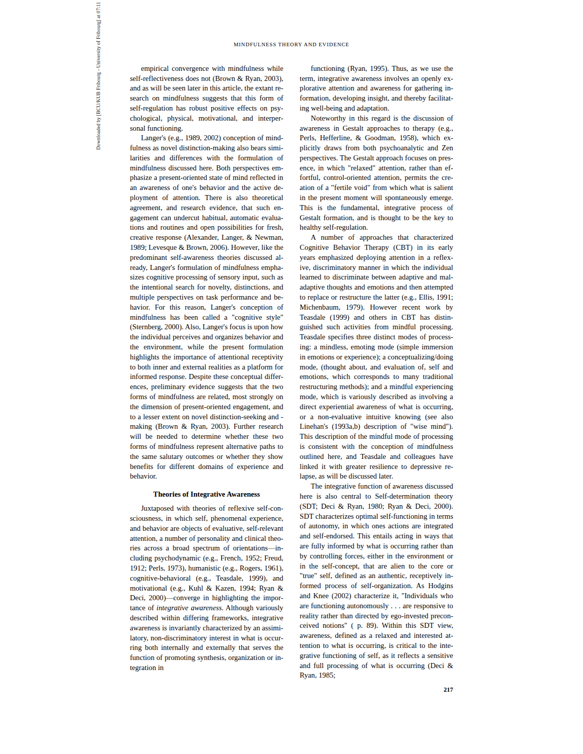Downloaded by [BCU/KUB Fribourg - University of Fribourg] at 07:11 12 September 2015
MINDFULNESS THEORY AND EVIDENCE
empirical convergence with mindfulness while self-reflectiveness does not (Brown & Ryan, 2003), and as will be seen later in this article, the extant research on mindfulness suggests that this form of self-regulation has robust positive effects on psychological, physical, motivational, and interpersonal functioning.
Langer's (e.g., 1989, 2002) conception of mindfulness as novel distinction-making also bears similarities and differences with the formulation of mindfulness discussed here. Both perspectives emphasize a present-oriented state of mind reflected in an awareness of one's behavior and the active deployment of attention. There is also theoretical agreement, and research evidence, that such engagement can undercut habitual, automatic evaluations and routines and open possibilities for fresh, creative response (Alexander, Langer, & Newman, 1989; Levesque & Brown, 2006). However, like the predominant self-awareness theories discussed already, Langer's formulation of mindfulness emphasizes cognitive processing of sensory input, such as the intentional search for novelty, distinctions, and multiple perspectives on task performance and behavior. For this reason, Langer's conception of mindfulness has been called a "cognitive style" (Sternberg, 2000). Also, Langer's focus is upon how the individual perceives and organizes behavior and the environment, while the present formulation highlights the importance of attentional receptivity to both inner and external realities as a platform for informed response. Despite these conceptual differences, preliminary evidence suggests that the two forms of mindfulness are related, most strongly on the dimension of present-oriented engagement, and to a lesser extent on novel distinction-seeking and -making (Brown & Ryan, 2003). Further research will be needed to determine whether these two forms of mindfulness represent alternative paths to the same salutary outcomes or whether they show benefits for different domains of experience and behavior.
Theories of Integrative Awareness
Juxtaposed with theories of reflexive self-consciousness, in which self, phenomenal experience, and behavior are objects of evaluative, self-relevant attention, a number of personality and clinical theories across a broad spectrum of orientations—including psychodynamic (e.g., French, 1952; Freud, 1912; Perls, 1973), humanistic (e.g., Rogers, 1961), cognitive-behavioral (e.g., Teasdale, 1999), and motivational (e.g., Kuhl & Kazen, 1994; Ryan & Deci, 2000)—converge in highlighting the importance of integrative awareness. Although variously described within differing frameworks, integrative awareness is invariantly characterized by an assimilatory, non-discriminatory interest in what is occurring both internally and externally that serves the function of promoting synthesis, organization or integration in
functioning (Ryan, 1995). Thus, as we use the term, integrative awareness involves an openly explorative attention and awareness for gathering information, developing insight, and thereby facilitating well-being and adaptation.
Noteworthy in this regard is the discussion of awareness in Gestalt approaches to therapy (e.g., Perls, Hefferline, & Goodman, 1958), which explicitly draws from both psychoanalytic and Zen perspectives. The Gestalt approach focuses on presence, in which "relaxed" attention, rather than effortful, control-oriented attention, permits the creation of a "fertile void" from which what is salient in the present moment will spontaneously emerge. This is the fundamental, integrative process of Gestalt formation, and is thought to be the key to healthy self-regulation.
A number of approaches that characterized Cognitive Behavior Therapy (CBT) in its early years emphasized deploying attention in a reflexive, discriminatory manner in which the individual learned to discriminate between adaptive and maladaptive thoughts and emotions and then attempted to replace or restructure the latter (e.g., Ellis, 1991; Michenbaum, 1979). However recent work by Teasdale (1999) and others in CBT has distinguished such activities from mindful processing. Teasdale specifies three distinct modes of processing: a mindless, emoting mode (simple immersion in emotions or experience); a conceptualizing/doing mode, (thought about, and evaluation of, self and emotions, which corresponds to many traditional restructuring methods); and a mindful experiencing mode, which is variously described as involving a direct experiential awareness of what is occurring, or a non-evaluative intuitive knowing (see also Linehan's (1993a,b) description of "wise mind"). This description of the mindful mode of processing is consistent with the conception of mindfulness outlined here, and Teasdale and colleagues have linked it with greater resilience to depressive relapse, as will be discussed later.
The integrative function of awareness discussed here is also central to Self-determination theory (SDT; Deci & Ryan, 1980; Ryan & Deci, 2000). SDT characterizes optimal self-functioning in terms of autonomy, in which ones actions are integrated and self-endorsed. This entails acting in ways that are fully informed by what is occurring rather than by controlling forces, either in the environment or in the self-concept, that are alien to the core or "true" self, defined as an authentic, receptively informed process of self-organization. As Hodgins and Knee (2002) characterize it, "Individuals who are functioning autonomously . . . are responsive to reality rather than directed by ego-invested preconceived notions" ( p. 89). Within this SDT view, awareness, defined as a relaxed and interested attention to what is occurring, is critical to the integrative functioning of self, as it reflects a sensitive and full processing of what is occurring (Deci & Ryan, 1985;
217